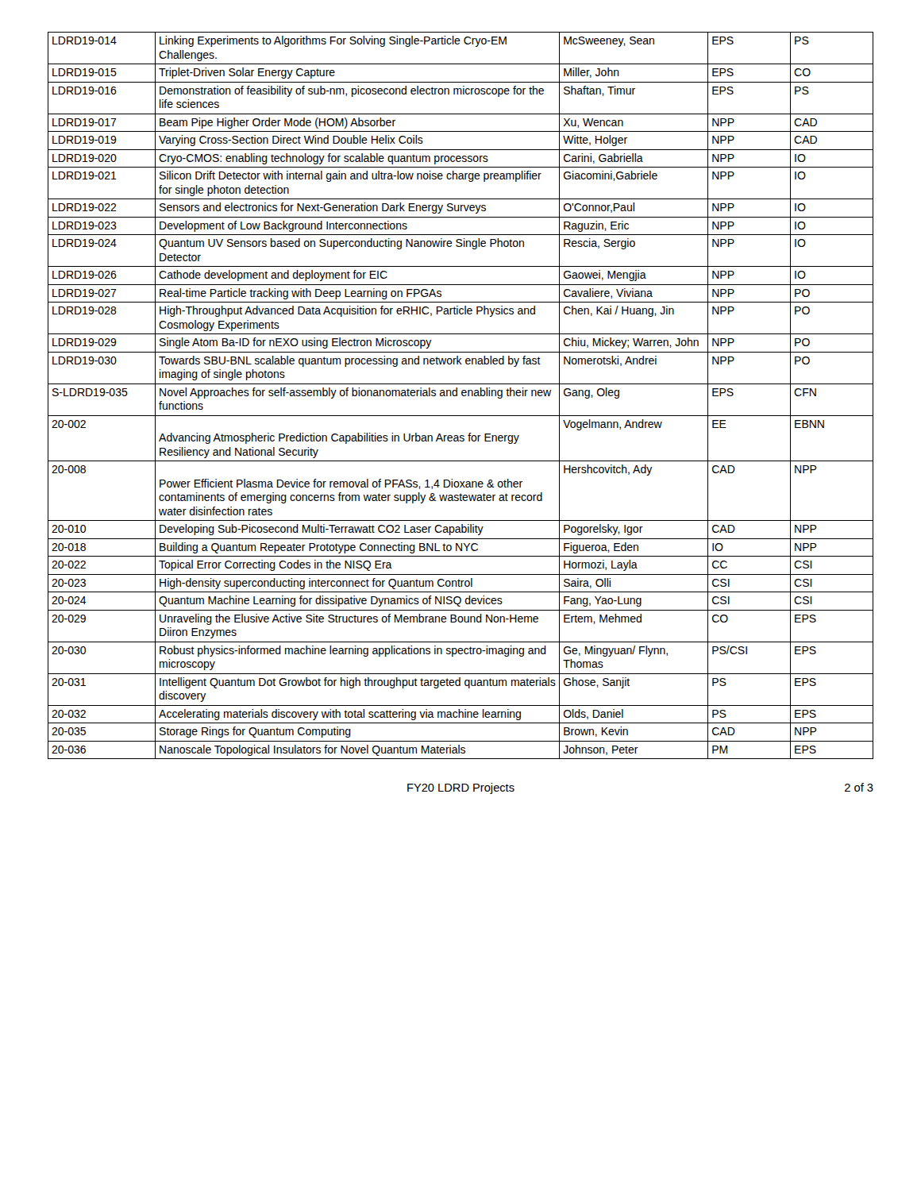| LDRD19-014 | Linking Experiments to Algorithms For Solving Single-Particle Cryo-EM Challenges. | McSweeney, Sean | EPS | PS |
| LDRD19-015 | Triplet-Driven Solar Energy Capture | Miller, John | EPS | CO |
| LDRD19-016 | Demonstration of feasibility of sub-nm, picosecond electron microscope for the life sciences | Shaftan, Timur | EPS | PS |
| LDRD19-017 | Beam Pipe Higher Order Mode (HOM) Absorber | Xu, Wencan | NPP | CAD |
| LDRD19-019 | Varying Cross-Section Direct Wind Double Helix Coils | Witte, Holger | NPP | CAD |
| LDRD19-020 | Cryo-CMOS: enabling technology for scalable quantum processors | Carini, Gabriella | NPP | IO |
| LDRD19-021 | Silicon Drift Detector with internal gain and ultra-low noise charge preamplifier for single photon detection | Giacomini,Gabriele | NPP | IO |
| LDRD19-022 | Sensors and electronics for Next-Generation Dark Energy Surveys | O'Connor,Paul | NPP | IO |
| LDRD19-023 | Development of Low Background Interconnections | Raguzin, Eric | NPP | IO |
| LDRD19-024 | Quantum UV Sensors based on Superconducting Nanowire Single Photon Detector | Rescia, Sergio | NPP | IO |
| LDRD19-026 | Cathode development and deployment for EIC | Gaowei, Mengjia | NPP | IO |
| LDRD19-027 | Real-time Particle tracking with Deep Learning on FPGAs | Cavaliere, Viviana | NPP | PO |
| LDRD19-028 | High-Throughput Advanced Data Acquisition for eRHIC, Particle Physics and Cosmology Experiments | Chen, Kai / Huang, Jin | NPP | PO |
| LDRD19-029 | Single Atom Ba-ID for nEXO using Electron Microscopy | Chiu, Mickey; Warren, John | NPP | PO |
| LDRD19-030 | Towards SBU-BNL scalable quantum processing and network enabled by fast imaging of single photons | Nomerotski, Andrei | NPP | PO |
| S-LDRD19-035 | Novel Approaches for self-assembly of bionanomaterials and enabling their new functions | Gang, Oleg | EPS | CFN |
| 20-002 | Advancing Atmospheric Prediction Capabilities in Urban Areas for Energy Resiliency and National Security | Vogelmann, Andrew | EE | EBNN |
| 20-008 | Power Efficient Plasma Device for removal of PFASs, 1,4 Dioxane & other contaminents of emerging concerns from water supply & wastewater at record water disinfection rates | Hershcovitch, Ady | CAD | NPP |
| 20-010 | Developing Sub-Picosecond Multi-Terrawatt CO2 Laser Capability | Pogorelsky, Igor | CAD | NPP |
| 20-018 | Building a Quantum Repeater Prototype Connecting BNL to NYC | Figueroa, Eden | IO | NPP |
| 20-022 | Topical Error Correcting Codes in the NISQ Era | Hormozi, Layla | CC | CSI |
| 20-023 | High-density superconducting interconnect for Quantum Control | Saira, Olli | CSI | CSI |
| 20-024 | Quantum Machine Learning for dissipative Dynamics of NISQ devices | Fang, Yao-Lung | CSI | CSI |
| 20-029 | Unraveling the Elusive Active Site Structures of Membrane Bound Non-Heme Diiron Enzymes | Ertem, Mehmed | CO | EPS |
| 20-030 | Robust physics-informed machine learning applications in spectro-imaging and microscopy | Ge, Mingyuan/ Flynn, Thomas | PS/CSI | EPS |
| 20-031 | Intelligent Quantum Dot Growbot for high throughput targeted quantum materials discovery | Ghose, Sanjit | PS | EPS |
| 20-032 | Accelerating materials discovery with total scattering via machine learning | Olds, Daniel | PS | EPS |
| 20-035 | Storage Rings for Quantum Computing | Brown, Kevin | CAD | NPP |
| 20-036 | Nanoscale Topological Insulators for Novel Quantum Materials | Johnson, Peter | PM | EPS |
FY20 LDRD Projects
2 of 3